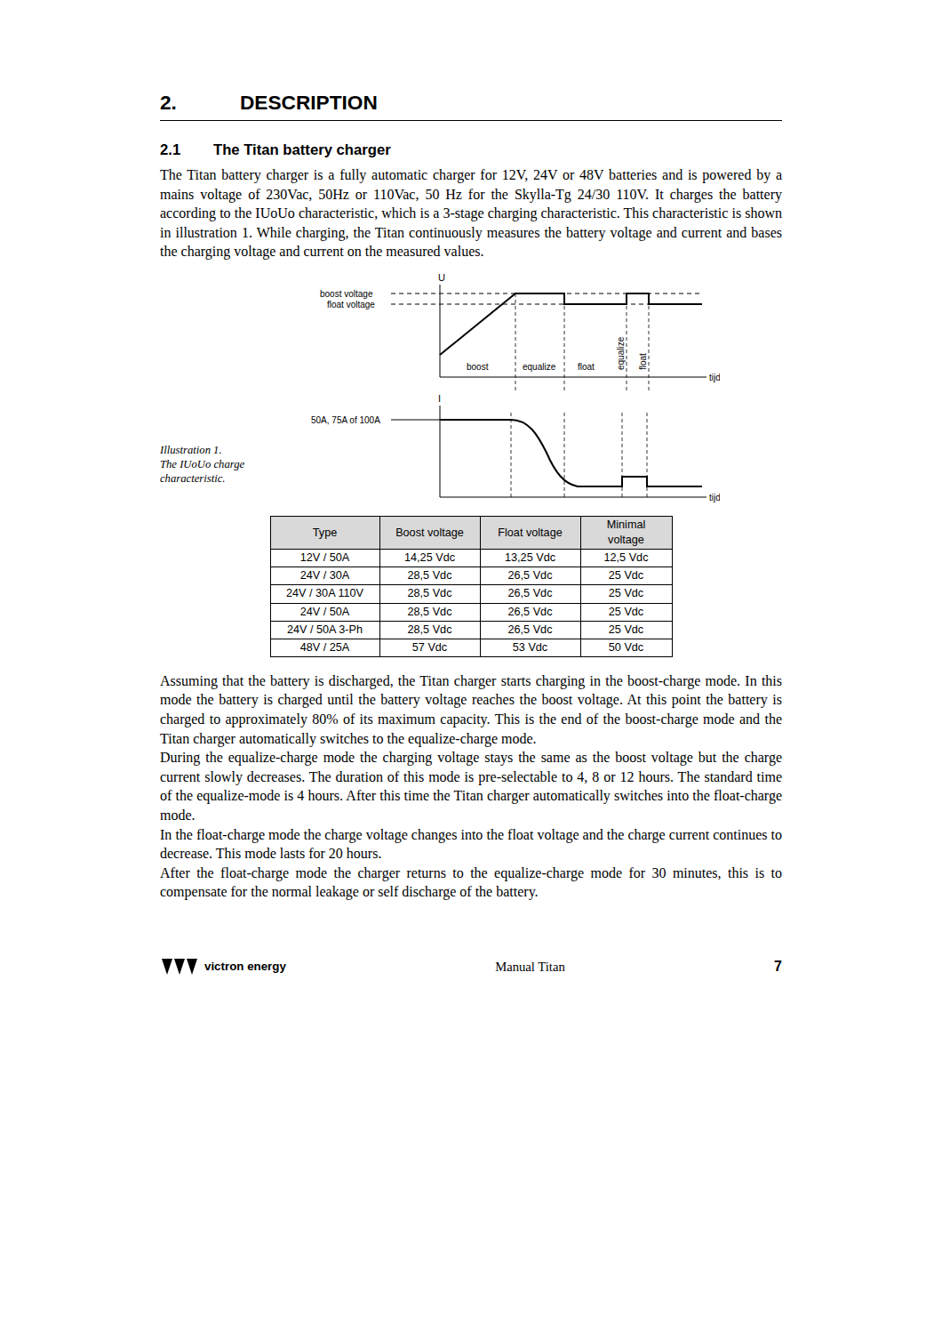2. DESCRIPTION
2.1 The Titan battery charger
The Titan battery charger is a fully automatic charger for 12V, 24V or 48V batteries and is powered by a mains voltage of 230Vac, 50Hz or 110Vac, 50 Hz for the Skylla-Tg 24/30 110V. It charges the battery according to the IUoUo characteristic, which is a 3-stage charging characteristic. This characteristic is shown in illustration 1. While charging, the Titan continuously measures the battery voltage and current and bases the charging voltage and current on the measured values.
Illustration 1.
The IUoUo charge characteristic.
U tijd boost voltage float voltage boost equalize float equalize float I tijd 50A, 75A of 100A
| Type | Boost voltage | Float voltage | Minimal voltage |
| --- | --- | --- | --- |
| 12V / 50A | 14,25 Vdc | 13,25 Vdc | 12,5 Vdc |
| 24V / 30A | 28,5 Vdc | 26,5 Vdc | 25 Vdc |
| 24V / 30A 110V | 28,5 Vdc | 26,5 Vdc | 25 Vdc |
| 24V / 50A | 28,5 Vdc | 26,5 Vdc | 25 Vdc |
| 24V / 50A 3-Ph | 28,5 Vdc | 26,5 Vdc | 25 Vdc |
| 48V / 25A | 57 Vdc | 53 Vdc | 50 Vdc |
Assuming that the battery is discharged, the Titan charger starts charging in the boost-charge mode. In this mode the battery is charged until the battery voltage reaches the boost voltage. At this point the battery is charged to approximately 80% of its maximum capacity. This is the end of the boost-charge mode and the Titan charger automatically switches to the equalize-charge mode.
During the equalize-charge mode the charging voltage stays the same as the boost voltage but the charge current slowly decreases. The duration of this mode is pre-selectable to 4, 8 or 12 hours. The standard time of the equalize-mode is 4 hours. After this time the Titan charger automatically switches into the float-charge mode.
In the float-charge mode the charge voltage changes into the float voltage and the charge current continues to decrease. This mode lasts for 20 hours.
After the float-charge mode the charger returns to the equalize-charge mode for 30 minutes, this is to compensate for the normal leakage or self discharge of the battery.
victron energy
Manual Titan
7